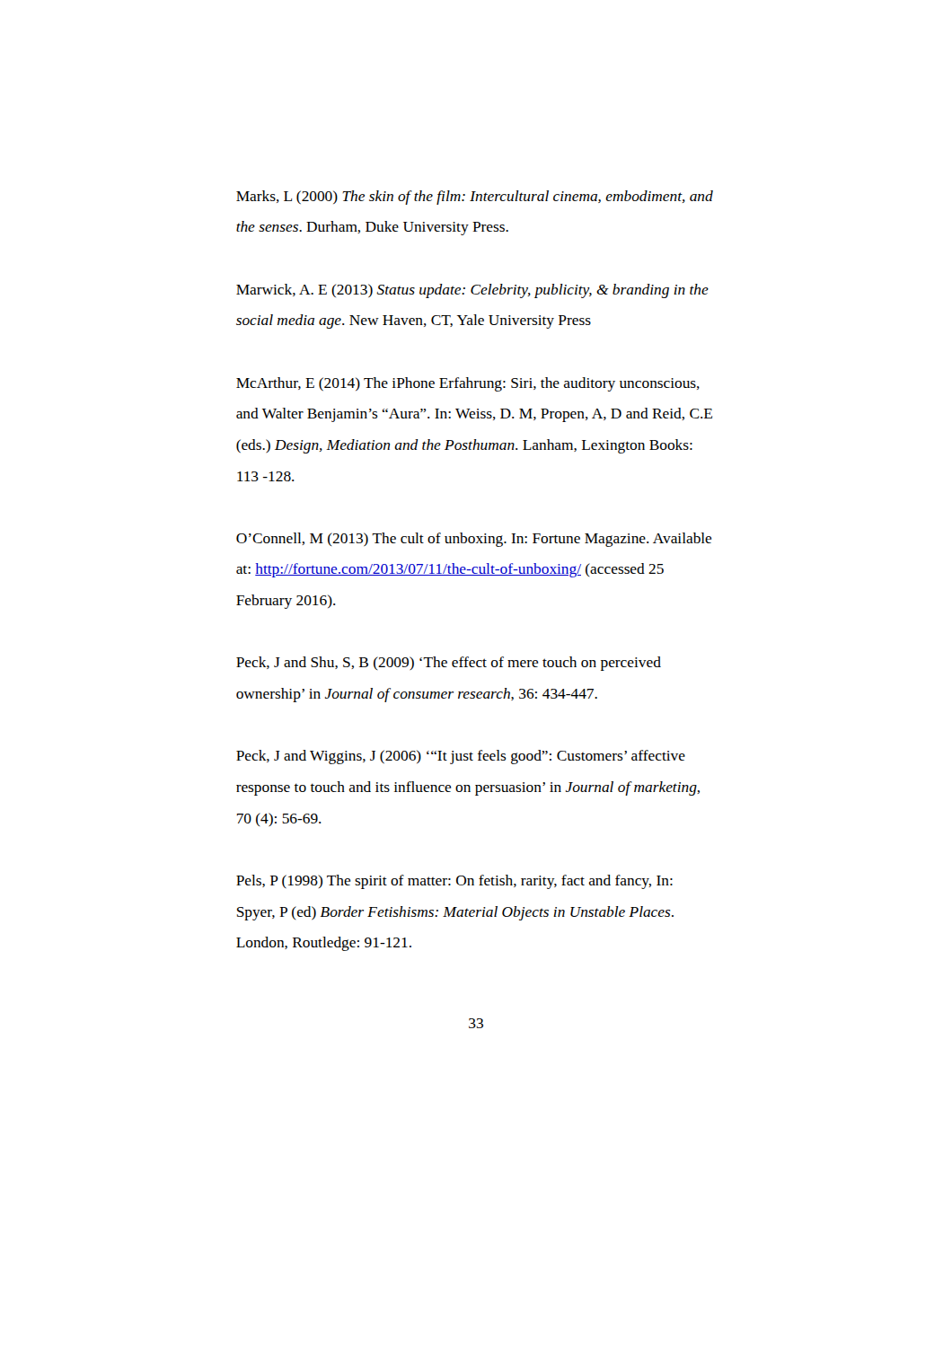Marks, L (2000) The skin of the film: Intercultural cinema, embodiment, and the senses. Durham, Duke University Press.
Marwick, A. E (2013) Status update: Celebrity, publicity, & branding in the social media age. New Haven, CT, Yale University Press
McArthur, E (2014) The iPhone Erfahrung: Siri, the auditory unconscious, and Walter Benjamin’s “Aura”. In: Weiss, D. M, Propen, A, D and Reid, C.E (eds.) Design, Mediation and the Posthuman. Lanham, Lexington Books: 113 -128.
O’Connell, M (2013) The cult of unboxing. In: Fortune Magazine. Available at: http://fortune.com/2013/07/11/the-cult-of-unboxing/ (accessed 25 February 2016).
Peck, J and Shu, S, B (2009) ‘The effect of mere touch on perceived ownership’ in Journal of consumer research, 36: 434-447.
Peck, J and Wiggins, J (2006) ‘“It just feels good”: Customers’ affective response to touch and its influence on persuasion’ in Journal of marketing, 70 (4): 56-69.
Pels, P (1998) The spirit of matter: On fetish, rarity, fact and fancy, In: Spyer, P (ed) Border Fetishisms: Material Objects in Unstable Places. London, Routledge: 91-121.
33